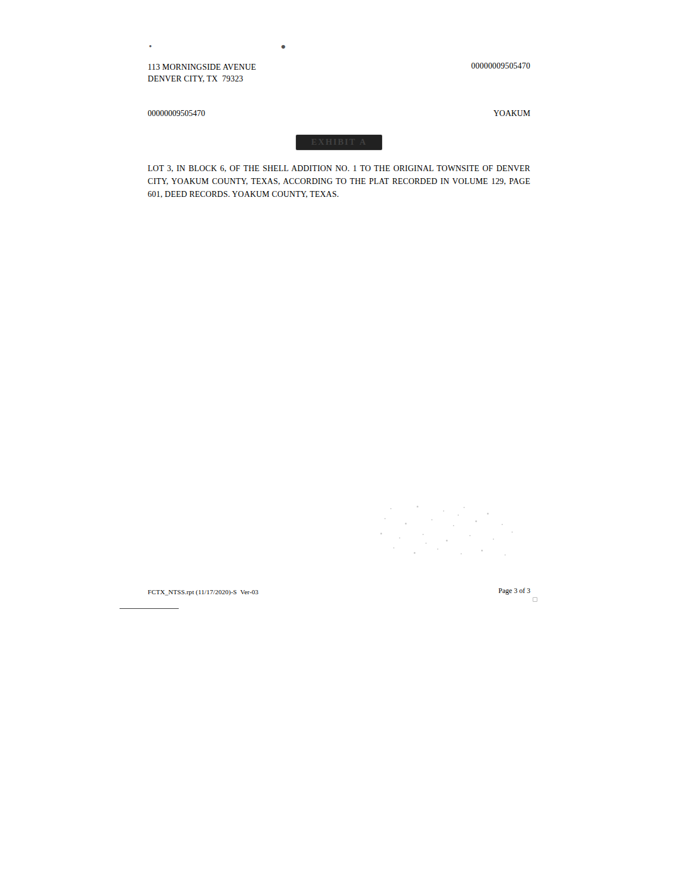• ●
113 MORNINGSIDE AVENUE
DENVER CITY, TX 79323
00000009505470
00000009505470
YOAKUM
EXHIBIT A
LOT 3, IN BLOCK 6, OF THE SHELL ADDITION NO. 1 TO THE ORIGINAL TOWNSITE OF DENVER CITY, YOAKUM COUNTY, TEXAS, ACCORDING TO THE PLAT RECORDED IN VOLUME 129, PAGE 601, DEED RECORDS. YOAKUM COUNTY, TEXAS.
FCTX_NTSS.rpt (11/17/2020)-S Ver-03
Page 3 of 3